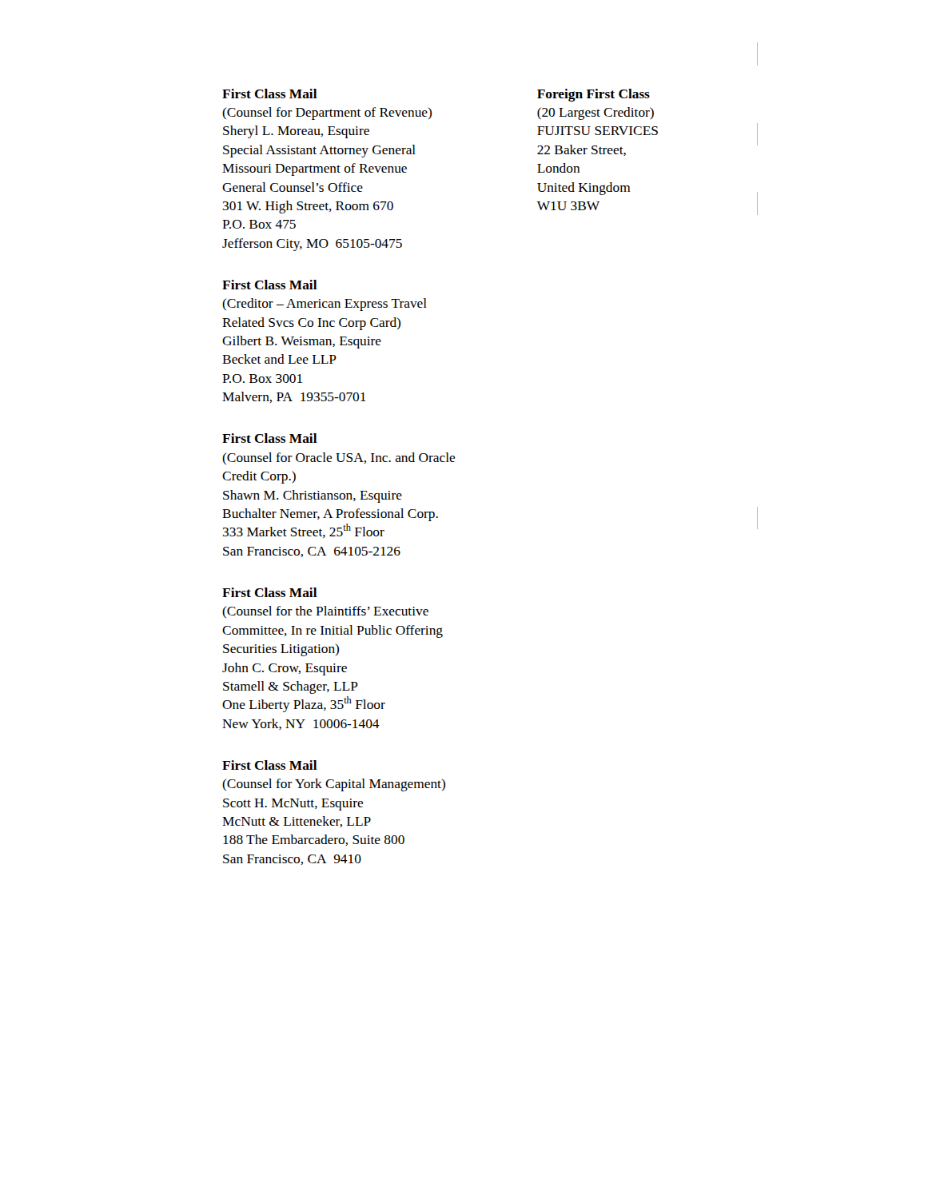First Class Mail
(Counsel for Department of Revenue)
Sheryl L. Moreau, Esquire
Special Assistant Attorney General
Missouri Department of Revenue
General Counsel’s Office
301 W. High Street, Room 670
P.O. Box 475
Jefferson City, MO 65105-0475
First Class Mail
(Creditor – American Express Travel
Related Svcs Co Inc Corp Card)
Gilbert B. Weisman, Esquire
Becket and Lee LLP
P.O. Box 3001
Malvern, PA 19355-0701
First Class Mail
(Counsel for Oracle USA, Inc. and Oracle
Credit Corp.)
Shawn M. Christianson, Esquire
Buchalter Nemer, A Professional Corp.
333 Market Street, 25th Floor
San Francisco, CA 64105-2126
First Class Mail
(Counsel for the Plaintiffs’ Executive
Committee, In re Initial Public Offering
Securities Litigation)
John C. Crow, Esquire
Stamell & Schager, LLP
One Liberty Plaza, 35th Floor
New York, NY 10006-1404
First Class Mail
(Counsel for York Capital Management)
Scott H. McNutt, Esquire
McNutt & Litteneker, LLP
188 The Embarcadero, Suite 800
San Francisco, CA 9410
Foreign First Class
(20 Largest Creditor)
FUJITSU SERVICES
22 Baker Street,
London
United Kingdom
W1U 3BW